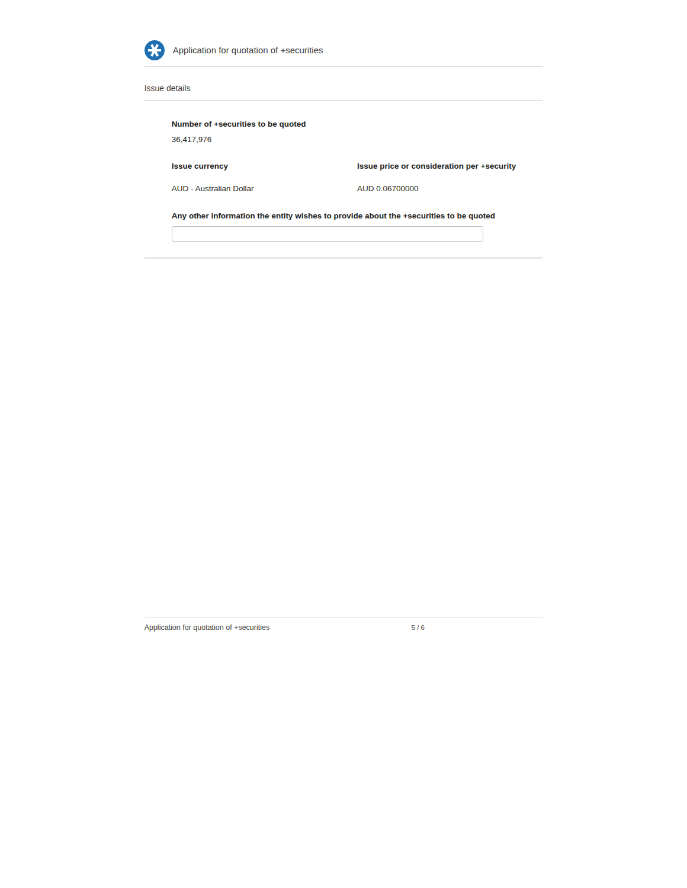Application for quotation of +securities
Issue details
Number of +securities to be quoted
36,417,976
Issue currency
AUD - Australian Dollar
Issue price or consideration per +security
AUD 0.06700000
Any other information the entity wishes to provide about the +securities to be quoted
Application for quotation of +securities
5 / 6